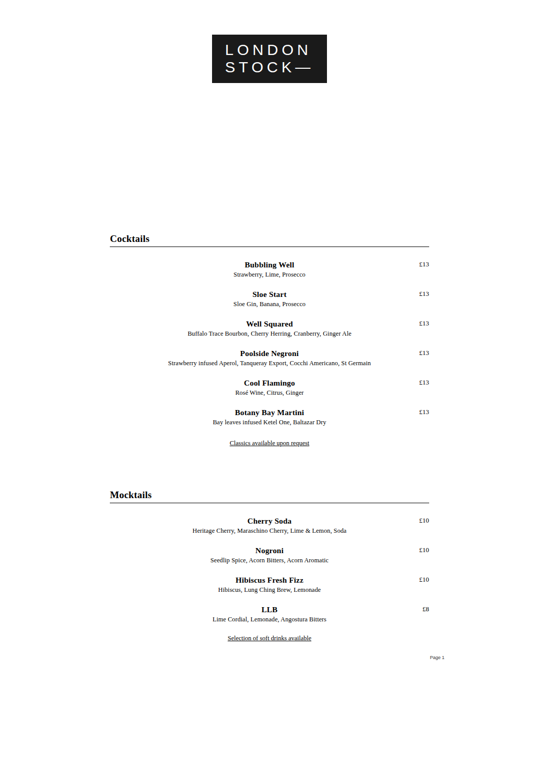LONDON STOCK—
Cocktails
£13
Bubbling Well
Strawberry, Lime, Prosecco
£13
Sloe Start
Sloe Gin, Banana, Prosecco
£13
Well Squared
Buffalo Trace Bourbon, Cherry Herring, Cranberry, Ginger Ale
£13
Poolside Negroni
Strawberry infused Aperol, Tanqueray Export, Cocchi Americano, St Germain
£13
Cool Flamingo
Rosé Wine, Citrus, Ginger
£13
Botany Bay Martini
Bay leaves infused Ketel One, Baltazar Dry
Classics available upon request
Mocktails
£10
Cherry Soda
Heritage Cherry, Maraschino Cherry, Lime & Lemon, Soda
£10
Nogroni
Seedlip Spice, Acorn Bitters, Acorn Aromatic
£10
Hibiscus Fresh Fizz
Hibiscus, Lung Ching Brew, Lemonade
£8
LLB
Lime Cordial, Lemonade, Angostura Bitters
Selection of soft drinks available
Page 1